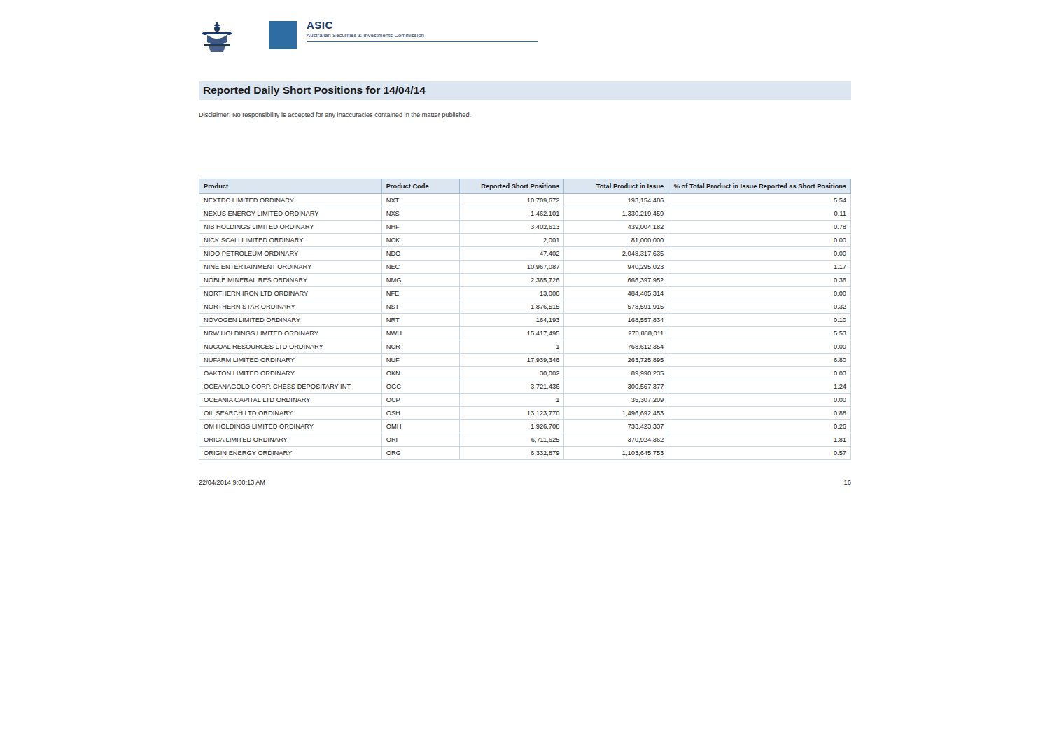ASIC
Australian Securities & Investments Commission
Reported Daily Short Positions for 14/04/14
Disclaimer: No responsibility is accepted for any inaccuracies contained in the matter published.
| Product | Product Code | Reported Short Positions | Total Product in Issue | % of Total Product in Issue Reported as Short Positions |
| --- | --- | --- | --- | --- |
| NEXTDC LIMITED ORDINARY | NXT | 10,709,672 | 193,154,486 | 5.54 |
| NEXUS ENERGY LIMITED ORDINARY | NXS | 1,462,101 | 1,330,219,459 | 0.11 |
| NIB HOLDINGS LIMITED ORDINARY | NHF | 3,402,613 | 439,004,182 | 0.78 |
| NICK SCALI LIMITED ORDINARY | NCK | 2,001 | 81,000,000 | 0.00 |
| NIDO PETROLEUM ORDINARY | NDO | 47,402 | 2,048,317,635 | 0.00 |
| NINE ENTERTAINMENT ORDINARY | NEC | 10,967,087 | 940,295,023 | 1.17 |
| NOBLE MINERAL RES ORDINARY | NMG | 2,365,726 | 666,397,952 | 0.36 |
| NORTHERN IRON LTD ORDINARY | NFE | 13,000 | 484,405,314 | 0.00 |
| NORTHERN STAR ORDINARY | NST | 1,876,515 | 578,591,915 | 0.32 |
| NOVOGEN LIMITED ORDINARY | NRT | 164,193 | 168,557,834 | 0.10 |
| NRW HOLDINGS LIMITED ORDINARY | NWH | 15,417,495 | 278,888,011 | 5.53 |
| NUCOAL RESOURCES LTD ORDINARY | NCR | 1 | 768,612,354 | 0.00 |
| NUFARM LIMITED ORDINARY | NUF | 17,939,346 | 263,725,895 | 6.80 |
| OAKTON LIMITED ORDINARY | OKN | 30,002 | 89,990,235 | 0.03 |
| OCEANAGOLD CORP. CHESS DEPOSITARY INT | OGC | 3,721,436 | 300,567,377 | 1.24 |
| OCEANIA CAPITAL LTD ORDINARY | OCP | 1 | 35,307,209 | 0.00 |
| OIL SEARCH LTD ORDINARY | OSH | 13,123,770 | 1,496,692,453 | 0.88 |
| OM HOLDINGS LIMITED ORDINARY | OMH | 1,926,708 | 733,423,337 | 0.26 |
| ORICA LIMITED ORDINARY | ORI | 6,711,625 | 370,924,362 | 1.81 |
| ORIGIN ENERGY ORDINARY | ORG | 6,332,879 | 1,103,645,753 | 0.57 |
22/04/2014 9:00:13 AM
16